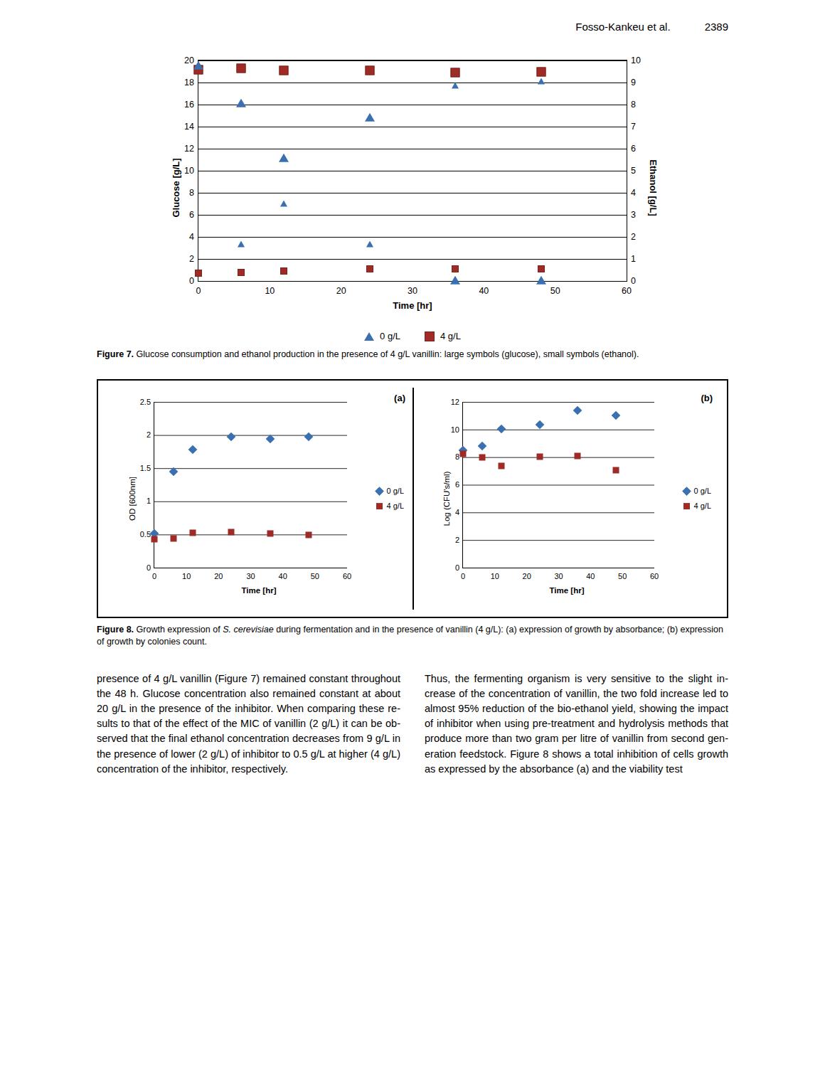Fosso-Kankeu et al. 2389
Glucose [g/L] Ethanol [g/L] Time [hr]
0 2 4 6 8 10 12 14 16 18 20 0 1 2 3 4 5 6 7 8 9 10 0 10 20 30 40 50 60
0 g/L 4 g/L
Figure 7. Glucose consumption and ethanol production in the presence of 4 g/L vanillin: large symbols (glucose), small symbols (ethanol).
(a)
OD [600nm] Time [hr]
0 0.5 1 1.5 2 2.5 0 10 20 30 40 50 60
0 g/L
4 g/L
(b)
Log (CFU's/ml) Time [hr]
0 2 4 6 8 10 12 0 10 20 30 40 50 60
0 g/L
4 g/L
Figure 8. Growth expression of S. cerevisiae during fermentation and in the presence of vanillin (4 g/L): (a) expression of growth by absorbance; (b) expression of growth by colonies count.
presence of 4 g/L vanillin (Figure 7) remained constant throughout the 48 h. Glucose concentration also remained constant at about 20 g/L in the presence of the inhibitor. When comparing these results to that of the effect of the MIC of vanillin (2 g/L) it can be observed that the final ethanol concentration decreases from 9 g/L in the presence of lower (2 g/L) of inhibitor to 0.5 g/L at higher (4 g/L) concentration of the inhibitor, respectively.
Thus, the fermenting organism is very sensitive to the slight increase of the concentration of vanillin, the two fold increase led to almost 95% reduction of the bio-ethanol yield, showing the impact of inhibitor when using pre-treatment and hydrolysis methods that produce more than two gram per litre of vanillin from second generation feedstock. Figure 8 shows a total inhibition of cells growth as expressed by the absorbance (a) and the viability test